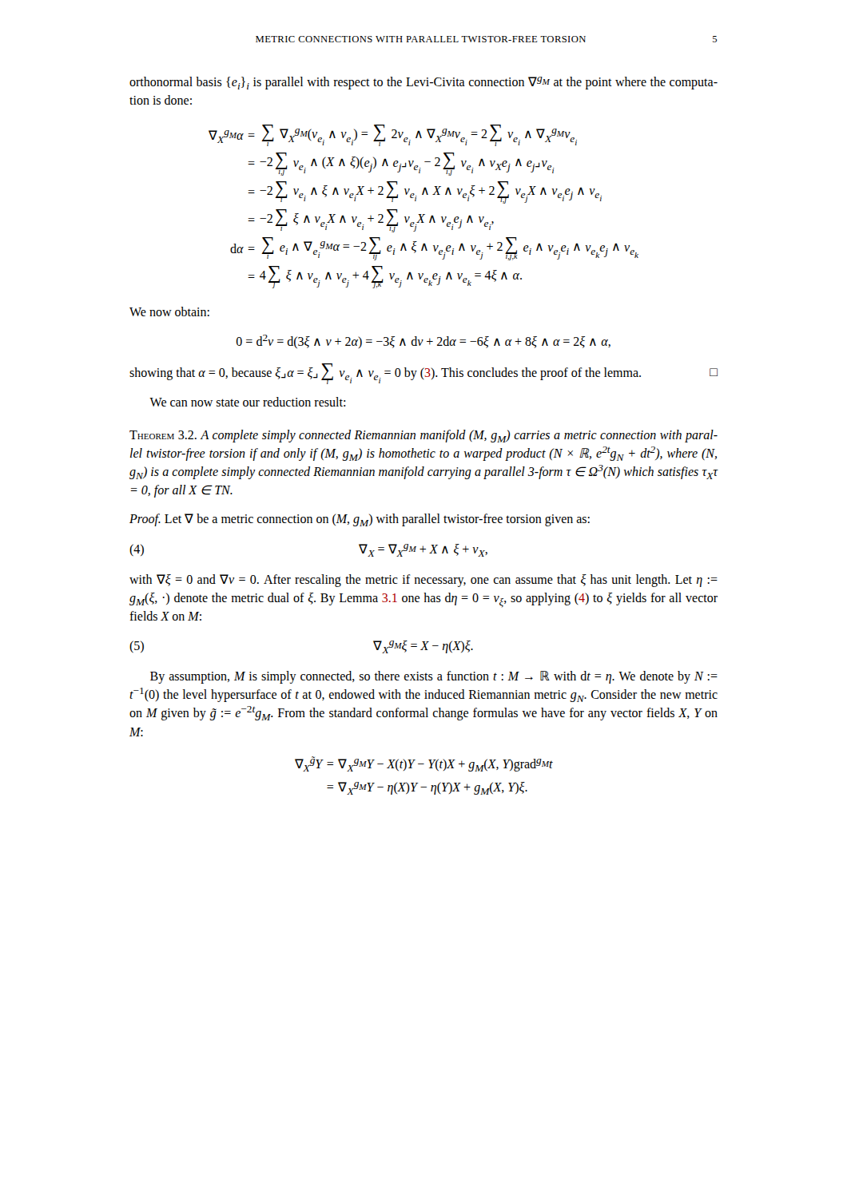METRIC CONNECTIONS WITH PARALLEL TWISTOR-FREE TORSION 5
orthonormal basis {ei}i is parallel with respect to the Levi-Civita connection ∇gM at the point where the computation is done:
∇XgMα
=
∑i ∇XgM(νei ∧ νei) = ∑i 2νei ∧ ∇XgMνei = 2∑i νei ∧ ∇XgMνei
=
−2∑i,j νei ∧ (X ∧ ξ)(ej) ∧ ej⌟νei − 2∑i,j νei ∧ νXej ∧ ej⌟νei
=
−2∑i νei ∧ ξ ∧ νeiX + 2∑i νei ∧ X ∧ νeiξ + 2∑i,j νejX ∧ νeiej ∧ νei
=
−2∑i ξ ∧ νeiX ∧ νei + 2∑i,j νejX ∧ νeiej ∧ νei,
dα
=
∑i ei ∧ ∇eigMα = −2∑ij ei ∧ ξ ∧ νejei ∧ νej + 2∑i,j,k ei ∧ νejei ∧ νekej ∧ νek
=
4∑j ξ ∧ νej ∧ νej + 4∑j,k νej ∧ νekej ∧ νek = 4ξ ∧ α.
We now obtain:
0 = d2ν = d(3ξ ∧ ν + 2α) = −3ξ ∧ dν + 2dα = −6ξ ∧ α + 8ξ ∧ α = 2ξ ∧ α,
showing that α = 0, because ξ⌟α = ξ⌟∑i νei ∧ νei = 0 by (3). This concludes the proof of the lemma. □
We can now state our reduction result:
Theorem 3.2. A complete simply connected Riemannian manifold (M, gM) carries a metric connection with parallel twistor-free torsion if and only if (M, gM) is homothetic to a warped product (N × ℝ, e2tgN + dt2), where (N, gN) is a complete simply connected Riemannian manifold carrying a parallel 3-form τ ∈ Ω3(N) which satisfies τXτ = 0, for all X ∈ TN.
Proof. Let ∇ be a metric connection on (M, gM) with parallel twistor-free torsion given as:
(4)
∇X = ∇XgM + X ∧ ξ + νX,
with ∇ξ = 0 and ∇ν = 0. After rescaling the metric if necessary, one can assume that ξ has unit length. Let η := gM(ξ, ·) denote the metric dual of ξ. By Lemma 3.1 one has dη = 0 = νξ, so applying (4) to ξ yields for all vector fields X on M:
(5)
∇XgMξ = X − η(X)ξ.
By assumption, M is simply connected, so there exists a function t : M → ℝ with dt = η. We denote by N := t−1(0) the level hypersurface of t at 0, endowed with the induced Riemannian metric gN. Consider the new metric on M given by g̃ := e−2tgM. From the standard conformal change formulas we have for any vector fields X, Y on M:
∇Xg̃Y
=
∇XgMY − X(t)Y − Y(t)X + gM(X, Y)gradgMt
=
∇XgMY − η(X)Y − η(Y)X + gM(X, Y)ξ.